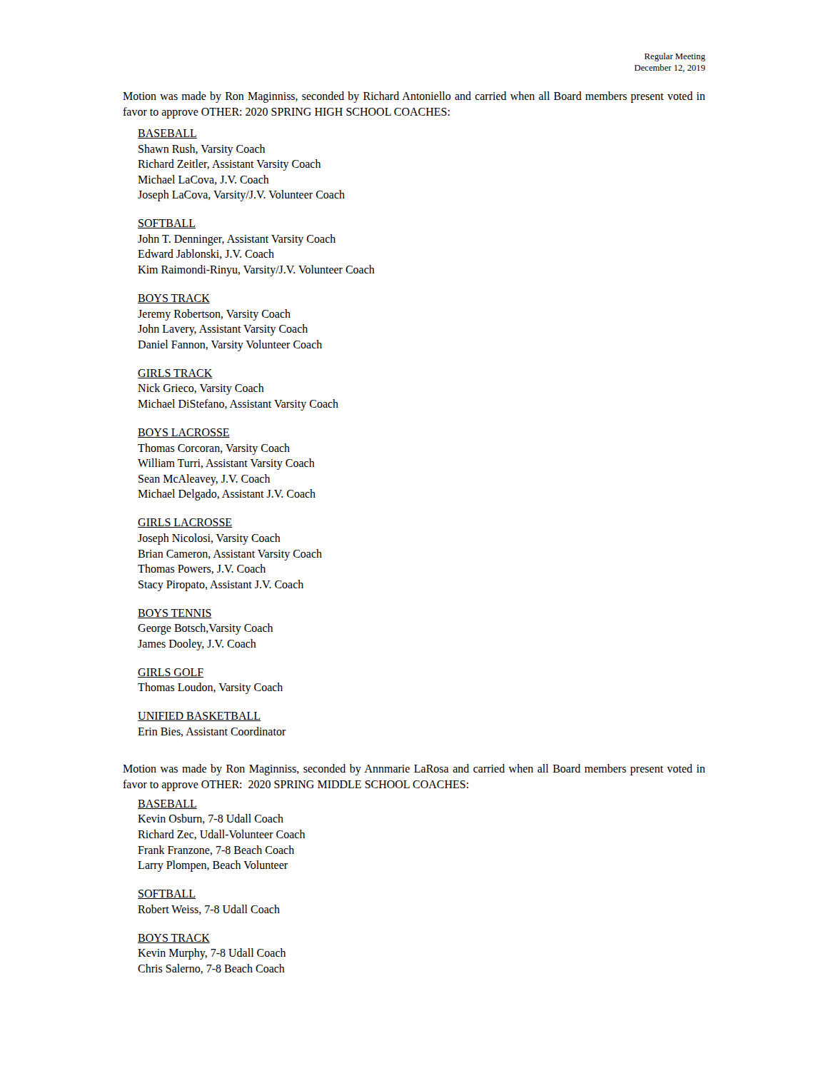Regular Meeting
December 12, 2019
Motion was made by Ron Maginniss, seconded by Richard Antoniello and carried when all Board members present voted in favor to approve OTHER: 2020 SPRING HIGH SCHOOL COACHES:
BASEBALL
Shawn Rush, Varsity Coach
Richard Zeitler, Assistant Varsity Coach
Michael LaCova, J.V. Coach
Joseph LaCova, Varsity/J.V. Volunteer Coach
SOFTBALL
John T. Denninger, Assistant Varsity Coach
Edward Jablonski, J.V. Coach
Kim Raimondi-Rinyu, Varsity/J.V. Volunteer Coach
BOYS TRACK
Jeremy Robertson, Varsity Coach
John Lavery, Assistant Varsity Coach
Daniel Fannon, Varsity Volunteer Coach
GIRLS TRACK
Nick Grieco, Varsity Coach
Michael DiStefano, Assistant Varsity Coach
BOYS LACROSSE
Thomas Corcoran, Varsity Coach
William Turri, Assistant Varsity Coach
Sean McAleavey, J.V. Coach
Michael Delgado, Assistant J.V. Coach
GIRLS LACROSSE
Joseph Nicolosi, Varsity Coach
Brian Cameron, Assistant Varsity Coach
Thomas Powers, J.V. Coach
Stacy Piropato, Assistant J.V. Coach
BOYS TENNIS
George Botsch,Varsity Coach
James Dooley, J.V. Coach
GIRLS GOLF
Thomas Loudon, Varsity Coach
UNIFIED BASKETBALL
Erin Bies, Assistant Coordinator
Motion was made by Ron Maginniss, seconded by Annmarie LaRosa and carried when all Board members present voted in favor to approve OTHER: 2020 SPRING MIDDLE SCHOOL COACHES:
BASEBALL
Kevin Osburn, 7-8 Udall Coach
Richard Zec, Udall-Volunteer Coach
Frank Franzone, 7-8 Beach Coach
Larry Plompen, Beach Volunteer
SOFTBALL
Robert Weiss, 7-8 Udall Coach
BOYS TRACK
Kevin Murphy, 7-8 Udall Coach
Chris Salerno, 7-8 Beach Coach